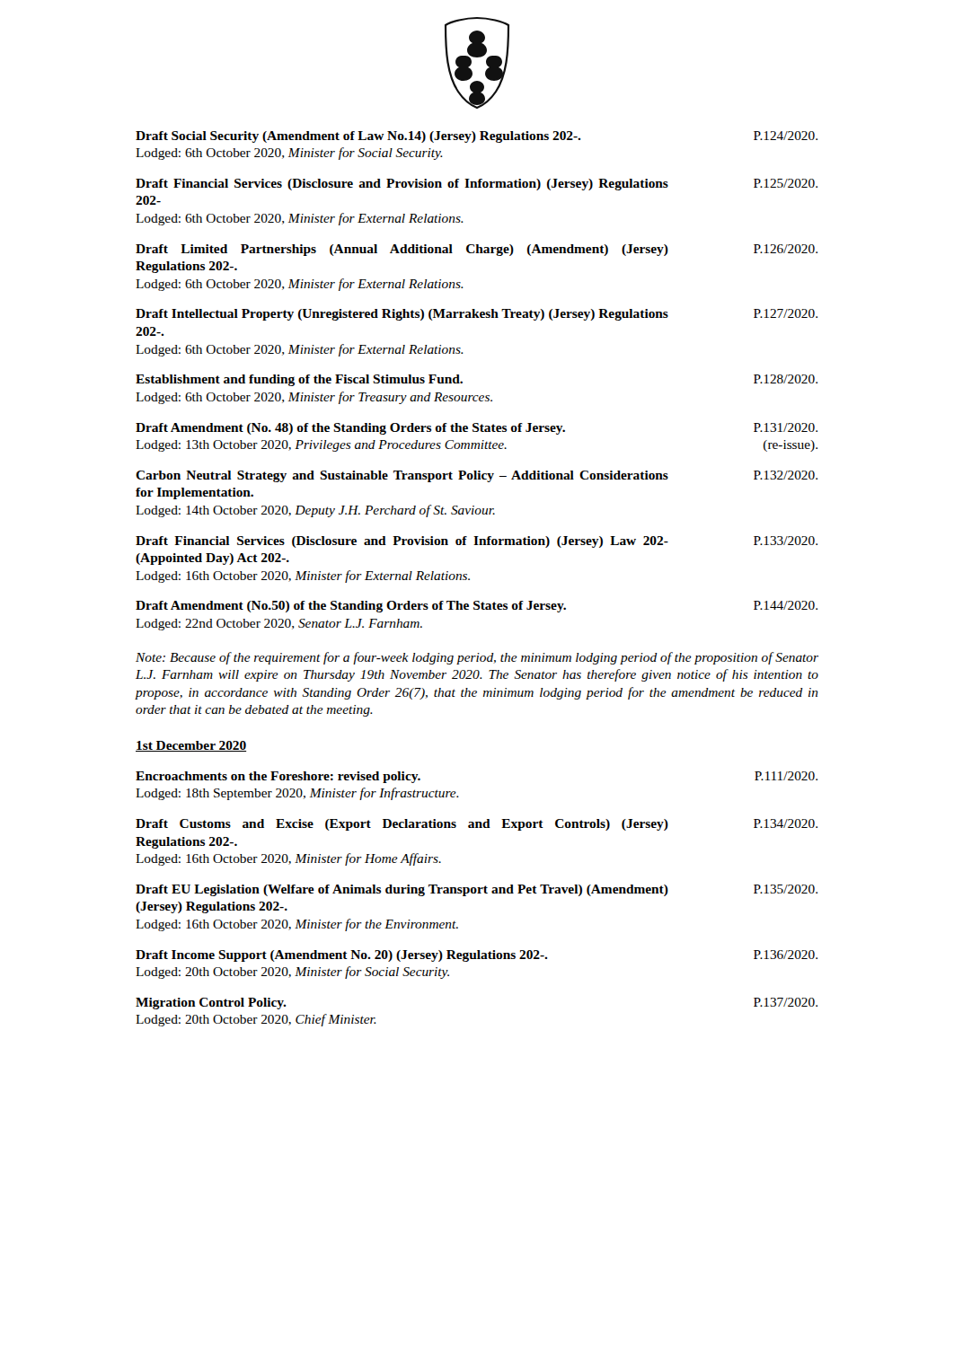| Draft Social Security (Amendment of Law No.14) (Jersey) Regulations 202-. Lodged: 6th October 2020, Minister for Social Security. | P.124/2020. |
| Draft Financial Services (Disclosure and Provision of Information) (Jersey) Regulations 202- Lodged: 6th October 2020, Minister for External Relations. | P.125/2020. |
| Draft Limited Partnerships (Annual Additional Charge) (Amendment) (Jersey) Regulations 202-. Lodged: 6th October 2020, Minister for External Relations. | P.126/2020. |
| Draft Intellectual Property (Unregistered Rights) (Marrakesh Treaty) (Jersey) Regulations 202-. Lodged: 6th October 2020, Minister for External Relations. | P.127/2020. |
| Establishment and funding of the Fiscal Stimulus Fund. Lodged: 6th October 2020, Minister for Treasury and Resources. | P.128/2020. |
| Draft Amendment (No. 48) of the Standing Orders of the States of Jersey. Lodged: 13th October 2020, Privileges and Procedures Committee. | P.131/2020. (re-issue). |
| Carbon Neutral Strategy and Sustainable Transport Policy – Additional Considerations for Implementation. Lodged: 14th October 2020, Deputy J.H. Perchard of St. Saviour. | P.132/2020. |
| Draft Financial Services (Disclosure and Provision of Information) (Jersey) Law 202- (Appointed Day) Act 202-. Lodged: 16th October 2020, Minister for External Relations. | P.133/2020. |
| Draft Amendment (No.50) of the Standing Orders of The States of Jersey. Lodged: 22nd October 2020, Senator L.J. Farnham. | P.144/2020. |
Note: Because of the requirement for a four-week lodging period, the minimum lodging period of the proposition of Senator L.J. Farnham will expire on Thursday 19th November 2020. The Senator has therefore given notice of his intention to propose, in accordance with Standing Order 26(7), that the minimum lodging period for the amendment be reduced in order that it can be debated at the meeting.
1st December 2020
| Encroachments on the Foreshore: revised policy. Lodged: 18th September 2020, Minister for Infrastructure. | P.111/2020. |
| Draft Customs and Excise (Export Declarations and Export Controls) (Jersey) Regulations 202-. Lodged: 16th October 2020, Minister for Home Affairs. | P.134/2020. |
| Draft EU Legislation (Welfare of Animals during Transport and Pet Travel) (Amendment) (Jersey) Regulations 202-. Lodged: 16th October 2020, Minister for the Environment. | P.135/2020. |
| Draft Income Support (Amendment No. 20) (Jersey) Regulations 202-. Lodged: 20th October 2020, Minister for Social Security. | P.136/2020. |
| Migration Control Policy. Lodged: 20th October 2020, Chief Minister. | P.137/2020. |